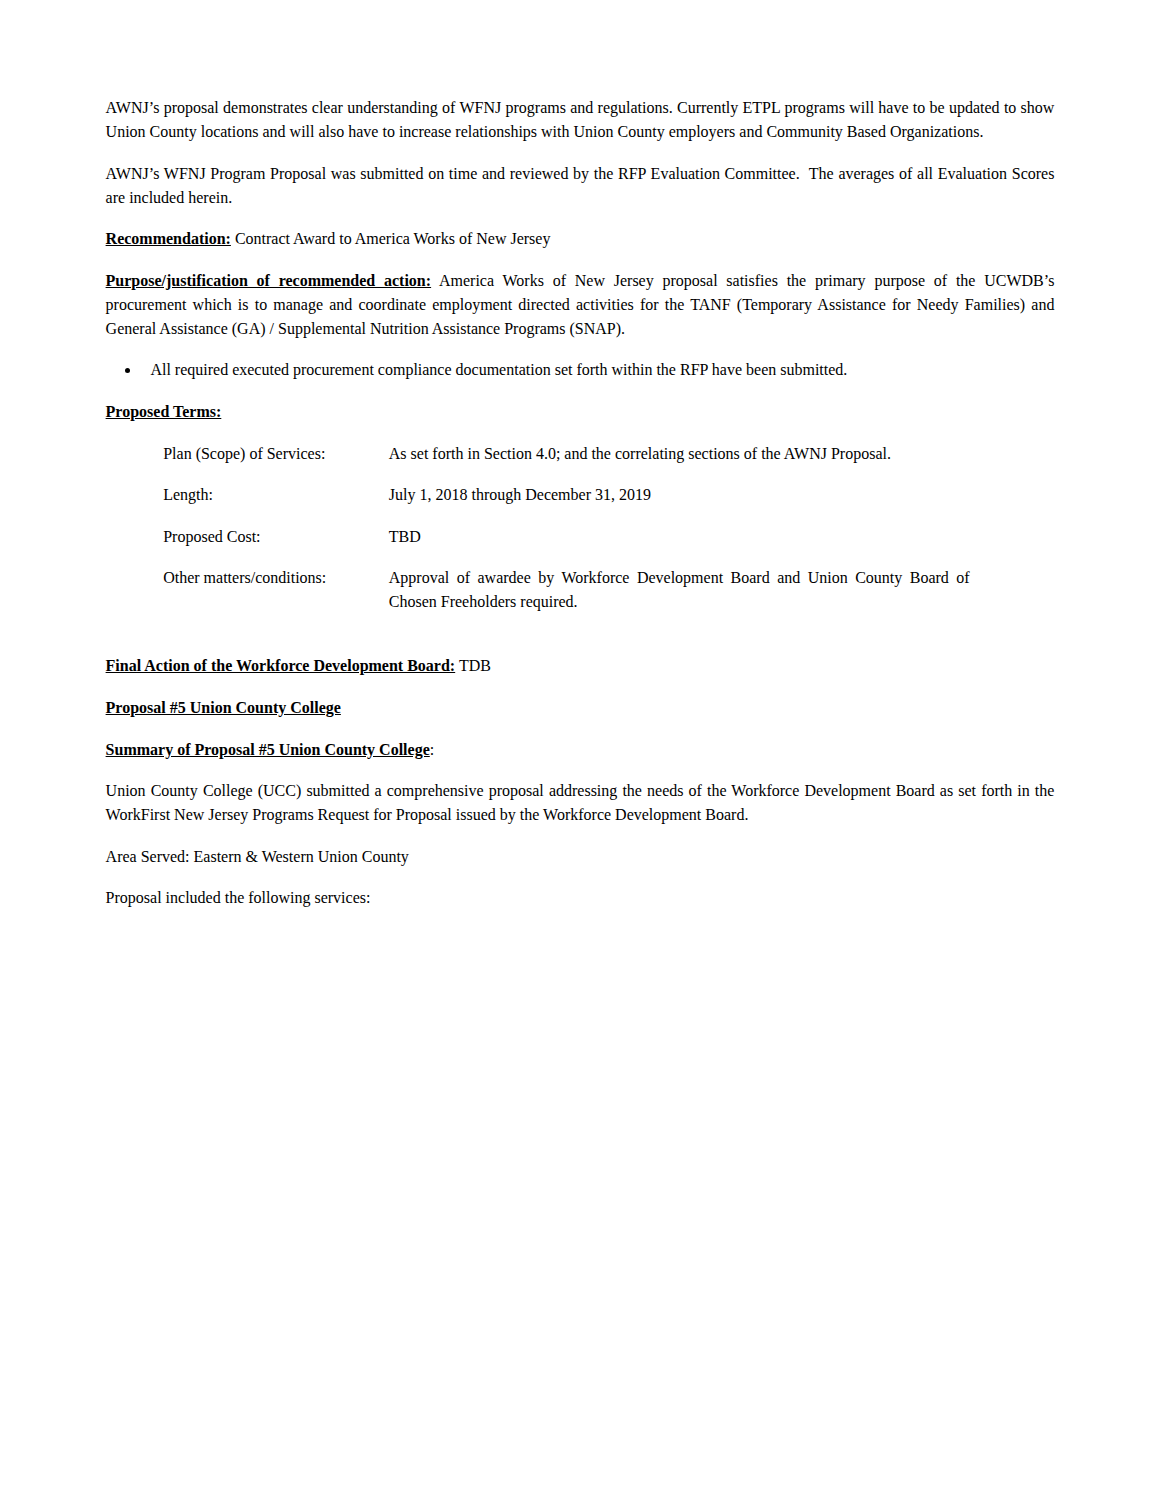AWNJ’s proposal demonstrates clear understanding of WFNJ programs and regulations. Currently ETPL programs will have to be updated to show Union County locations and will also have to increase relationships with Union County employers and Community Based Organizations.
AWNJ’s WFNJ Program Proposal was submitted on time and reviewed by the RFP Evaluation Committee. The averages of all Evaluation Scores are included herein.
Recommendation: Contract Award to America Works of New Jersey
Purpose/justification of recommended action: America Works of New Jersey proposal satisfies the primary purpose of the UCWDB’s procurement which is to manage and coordinate employment directed activities for the TANF (Temporary Assistance for Needy Families) and General Assistance (GA) / Supplemental Nutrition Assistance Programs (SNAP).
All required executed procurement compliance documentation set forth within the RFP have been submitted.
Proposed Terms:
| Plan (Scope) of Services: | As set forth in Section 4.0; and the correlating sections of the AWNJ Proposal. |
| Length: | July 1, 2018 through December 31, 2019 |
| Proposed Cost: | TBD |
| Other matters/conditions: | Approval of awardee by Workforce Development Board and Union County Board of Chosen Freeholders required. |
Final Action of the Workforce Development Board: TDB
Proposal #5 Union County College
Summary of Proposal #5 Union County College:
Union County College (UCC) submitted a comprehensive proposal addressing the needs of the Workforce Development Board as set forth in the WorkFirst New Jersey Programs Request for Proposal issued by the Workforce Development Board.
Area Served: Eastern & Western Union County
Proposal included the following services: